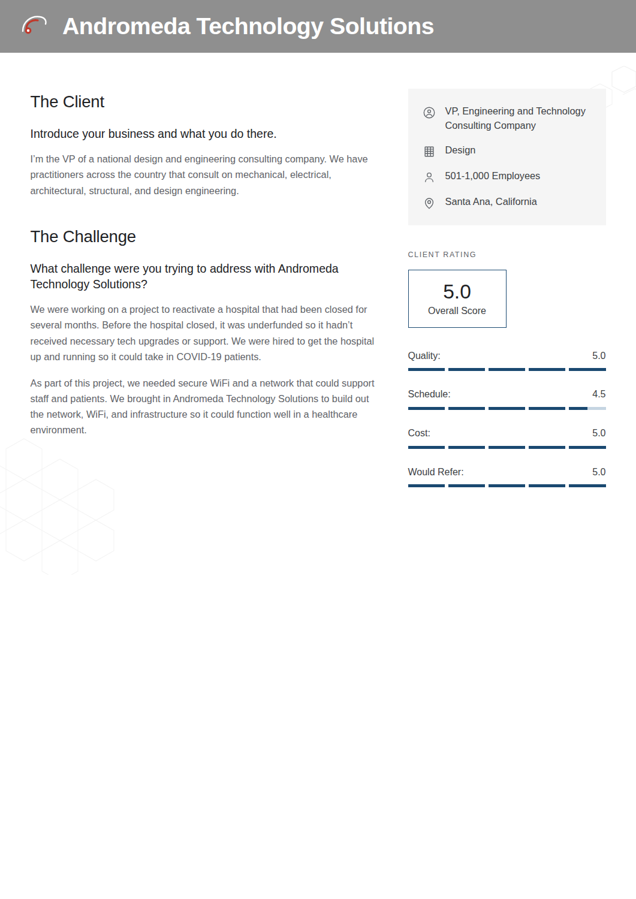Andromeda Technology Solutions
The Client
Introduce your business and what you do there.
I’m the VP of a national design and engineering consulting company. We have practitioners across the country that consult on mechanical, electrical, architectural, structural, and design engineering.
The Challenge
What challenge were you trying to address with Andromeda Technology Solutions?
We were working on a project to reactivate a hospital that had been closed for several months. Before the hospital closed, it was underfunded so it hadn’t received necessary tech upgrades or support. We were hired to get the hospital up and running so it could take in COVID-19 patients.
As part of this project, we needed secure WiFi and a network that could support staff and patients. We brought in Andromeda Technology Solutions to build out the network, WiFi, and infrastructure so it could function well in a healthcare environment.
VP, Engineering and Technology
Consulting Company
Design
501-1,000 Employees
Santa Ana, California
CLIENT RATING
5.0
Overall Score
Quality: 5.0
Schedule: 4.5
Cost: 5.0
Would Refer: 5.0